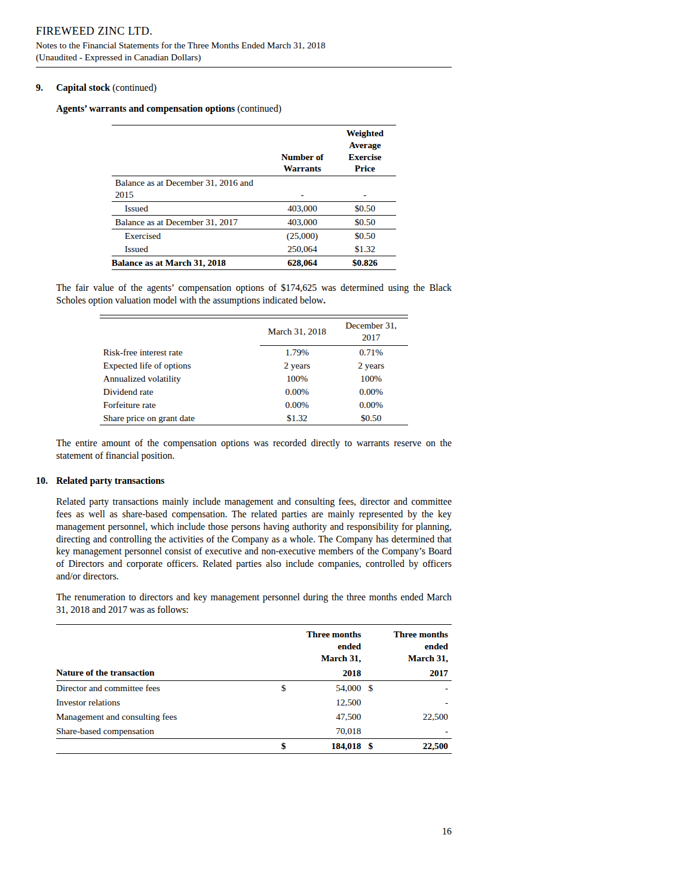FIREWEED ZINC LTD.
Notes to the Financial Statements for the Three Months Ended March 31, 2018
(Unaudited - Expressed in Canadian Dollars)
9. Capital stock (continued)
Agents’ warrants and compensation options (continued)
| | Number of Warrants | Weighted Average Exercise Price |
| --- | --- | --- |
| Balance as at December 31, 2016 and 2015 | - | - |
| Issued | 403,000 | $0.50 |
| Balance as at December 31, 2017 | 403,000 | $0.50 |
| Exercised | (25,000) | $0.50 |
| Issued | 250,064 | $1.32 |
| Balance as at March 31, 2018 | 628,064 | $0.826 |
The fair value of the agents’ compensation options of $174,625 was determined using the Black Scholes option valuation model with the assumptions indicated below.
| | March 31, 2018 | December 31, 2017 |
| --- | --- | --- |
| Risk-free interest rate | 1.79% | 0.71% |
| Expected life of options | 2 years | 2 years |
| Annualized volatility | 100% | 100% |
| Dividend rate | 0.00% | 0.00% |
| Forfeiture rate | 0.00% | 0.00% |
| Share price on grant date | $1.32 | $0.50 |
The entire amount of the compensation options was recorded directly to warrants reserve on the statement of financial position.
10. Related party transactions
Related party transactions mainly include management and consulting fees, director and committee fees as well as share-based compensation. The related parties are mainly represented by the key management personnel, which include those persons having authority and responsibility for planning, directing and controlling the activities of the Company as a whole. The Company has determined that key management personnel consist of executive and non-executive members of the Company’s Board of Directors and corporate officers. Related parties also include companies, controlled by officers and/or directors.
The renumeration to directors and key management personnel during the three months ended March 31, 2018 and 2017 was as follows:
| | Three months ended March 31, | Three months ended March 31, |
| --- | --- | --- |
| Nature of the transaction | 2018 | 2017 |
| Director and committee fees | $ | 54,000 | $ | - |
| Investor relations | | 12,500 | | - |
| Management and consulting fees | | 47,500 | | 22,500 |
| Share-based compensation | | 70,018 | | - |
| | $ | 184,018 | $ | 22,500 |
16